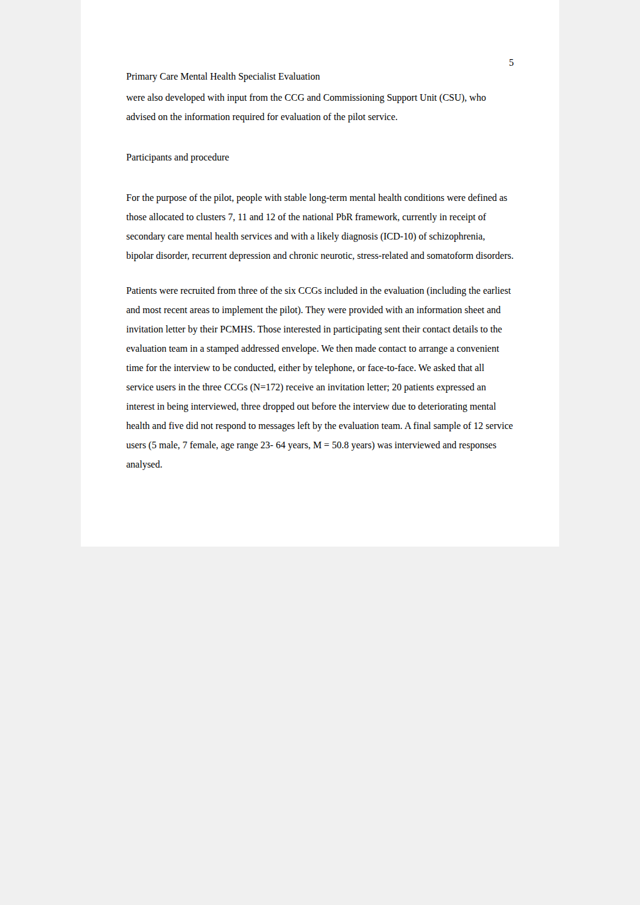5
Primary Care Mental Health Specialist Evaluation
were also developed with input from the CCG and Commissioning Support Unit (CSU), who advised on the information required for evaluation of the pilot service.
Participants and procedure
For the purpose of the pilot, people with stable long-term mental health conditions were defined as those allocated to clusters 7, 11 and 12 of the national PbR framework, currently in receipt of secondary care mental health services and with a likely diagnosis (ICD-10) of schizophrenia, bipolar disorder, recurrent depression and chronic neurotic, stress-related and somatoform disorders.
Patients were recruited from three of the six CCGs included in the evaluation (including the earliest and most recent areas to implement the pilot). They were provided with an information sheet and invitation letter by their PCMHS. Those interested in participating sent their contact details to the evaluation team in a stamped addressed envelope. We then made contact to arrange a convenient time for the interview to be conducted, either by telephone, or face-to-face. We asked that all service users in the three CCGs (N=172) receive an invitation letter; 20 patients expressed an interest in being interviewed, three dropped out before the interview due to deteriorating mental health and five did not respond to messages left by the evaluation team. A final sample of 12 service users (5 male, 7 female, age range 23- 64 years, M = 50.8 years) was interviewed and responses analysed.